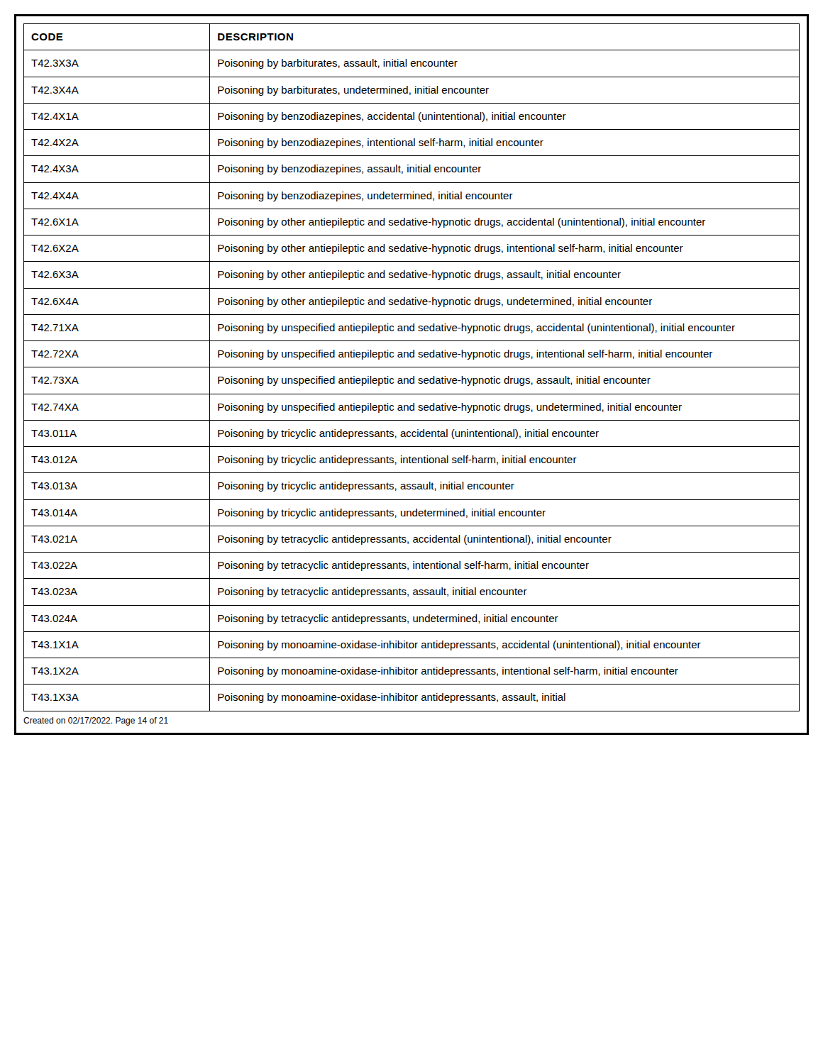| CODE | DESCRIPTION |
| --- | --- |
| T42.3X3A | Poisoning by barbiturates, assault, initial encounter |
| T42.3X4A | Poisoning by barbiturates, undetermined, initial encounter |
| T42.4X1A | Poisoning by benzodiazepines, accidental (unintentional), initial encounter |
| T42.4X2A | Poisoning by benzodiazepines, intentional self-harm, initial encounter |
| T42.4X3A | Poisoning by benzodiazepines, assault, initial encounter |
| T42.4X4A | Poisoning by benzodiazepines, undetermined, initial encounter |
| T42.6X1A | Poisoning by other antiepileptic and sedative-hypnotic drugs, accidental (unintentional), initial encounter |
| T42.6X2A | Poisoning by other antiepileptic and sedative-hypnotic drugs, intentional self-harm, initial encounter |
| T42.6X3A | Poisoning by other antiepileptic and sedative-hypnotic drugs, assault, initial encounter |
| T42.6X4A | Poisoning by other antiepileptic and sedative-hypnotic drugs, undetermined, initial encounter |
| T42.71XA | Poisoning by unspecified antiepileptic and sedative-hypnotic drugs, accidental (unintentional), initial encounter |
| T42.72XA | Poisoning by unspecified antiepileptic and sedative-hypnotic drugs, intentional self-harm, initial encounter |
| T42.73XA | Poisoning by unspecified antiepileptic and sedative-hypnotic drugs, assault, initial encounter |
| T42.74XA | Poisoning by unspecified antiepileptic and sedative-hypnotic drugs, undetermined, initial encounter |
| T43.011A | Poisoning by tricyclic antidepressants, accidental (unintentional), initial encounter |
| T43.012A | Poisoning by tricyclic antidepressants, intentional self-harm, initial encounter |
| T43.013A | Poisoning by tricyclic antidepressants, assault, initial encounter |
| T43.014A | Poisoning by tricyclic antidepressants, undetermined, initial encounter |
| T43.021A | Poisoning by tetracyclic antidepressants, accidental (unintentional), initial encounter |
| T43.022A | Poisoning by tetracyclic antidepressants, intentional self-harm, initial encounter |
| T43.023A | Poisoning by tetracyclic antidepressants, assault, initial encounter |
| T43.024A | Poisoning by tetracyclic antidepressants, undetermined, initial encounter |
| T43.1X1A | Poisoning by monoamine-oxidase-inhibitor antidepressants, accidental (unintentional), initial encounter |
| T43.1X2A | Poisoning by monoamine-oxidase-inhibitor antidepressants, intentional self-harm, initial encounter |
| T43.1X3A | Poisoning by monoamine-oxidase-inhibitor antidepressants, assault, initial |
Created on 02/17/2022. Page 14 of 21